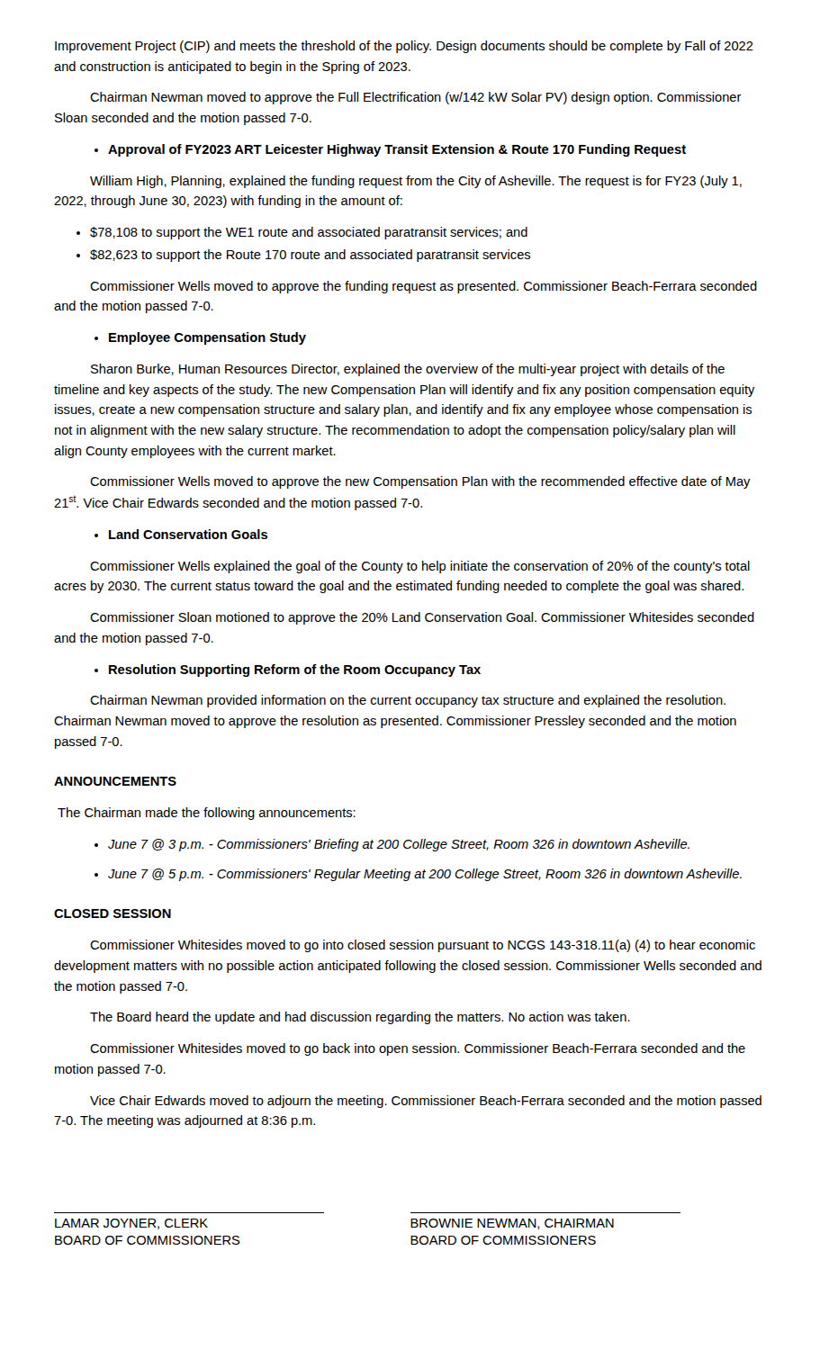Improvement Project (CIP) and meets the threshold of the policy. Design documents should be complete by Fall of 2022 and construction is anticipated to begin in the Spring of 2023.
Chairman Newman moved to approve the Full Electrification (w/142 kW Solar PV) design option. Commissioner Sloan seconded and the motion passed 7-0.
Approval of FY2023 ART Leicester Highway Transit Extension & Route 170 Funding Request
William High, Planning, explained the funding request from the City of Asheville. The request is for FY23 (July 1, 2022, through June 30, 2023) with funding in the amount of:
$78,108 to support the WE1 route and associated paratransit services; and
$82,623 to support the Route 170 route and associated paratransit services
Commissioner Wells moved to approve the funding request as presented. Commissioner Beach-Ferrara seconded and the motion passed 7-0.
Employee Compensation Study
Sharon Burke, Human Resources Director, explained the overview of the multi-year project with details of the timeline and key aspects of the study. The new Compensation Plan will identify and fix any position compensation equity issues, create a new compensation structure and salary plan, and identify and fix any employee whose compensation is not in alignment with the new salary structure. The recommendation to adopt the compensation policy/salary plan will align County employees with the current market.
Commissioner Wells moved to approve the new Compensation Plan with the recommended effective date of May 21st. Vice Chair Edwards seconded and the motion passed 7-0.
Land Conservation Goals
Commissioner Wells explained the goal of the County to help initiate the conservation of 20% of the county's total acres by 2030. The current status toward the goal and the estimated funding needed to complete the goal was shared.
Commissioner Sloan motioned to approve the 20% Land Conservation Goal. Commissioner Whitesides seconded and the motion passed 7-0.
Resolution Supporting Reform of the Room Occupancy Tax
Chairman Newman provided information on the current occupancy tax structure and explained the resolution. Chairman Newman moved to approve the resolution as presented. Commissioner Pressley seconded and the motion passed 7-0.
ANNOUNCEMENTS
The Chairman made the following announcements:
June 7 @ 3 p.m. - Commissioners' Briefing at 200 College Street, Room 326 in downtown Asheville.
June 7 @ 5 p.m. - Commissioners' Regular Meeting at 200 College Street, Room 326 in downtown Asheville.
CLOSED SESSION
Commissioner Whitesides moved to go into closed session pursuant to NCGS 143-318.11(a) (4) to hear economic development matters with no possible action anticipated following the closed session. Commissioner Wells seconded and the motion passed 7-0.
The Board heard the update and had discussion regarding the matters. No action was taken.
Commissioner Whitesides moved to go back into open session. Commissioner Beach-Ferrara seconded and the motion passed 7-0.
Vice Chair Edwards moved to adjourn the meeting. Commissioner Beach-Ferrara seconded and the motion passed 7-0. The meeting was adjourned at 8:36 p.m.
| LAMAR JOYNER, CLERK BOARD OF COMMISSIONERS | BROWNIE NEWMAN, CHAIRMAN BOARD OF COMMISSIONERS |